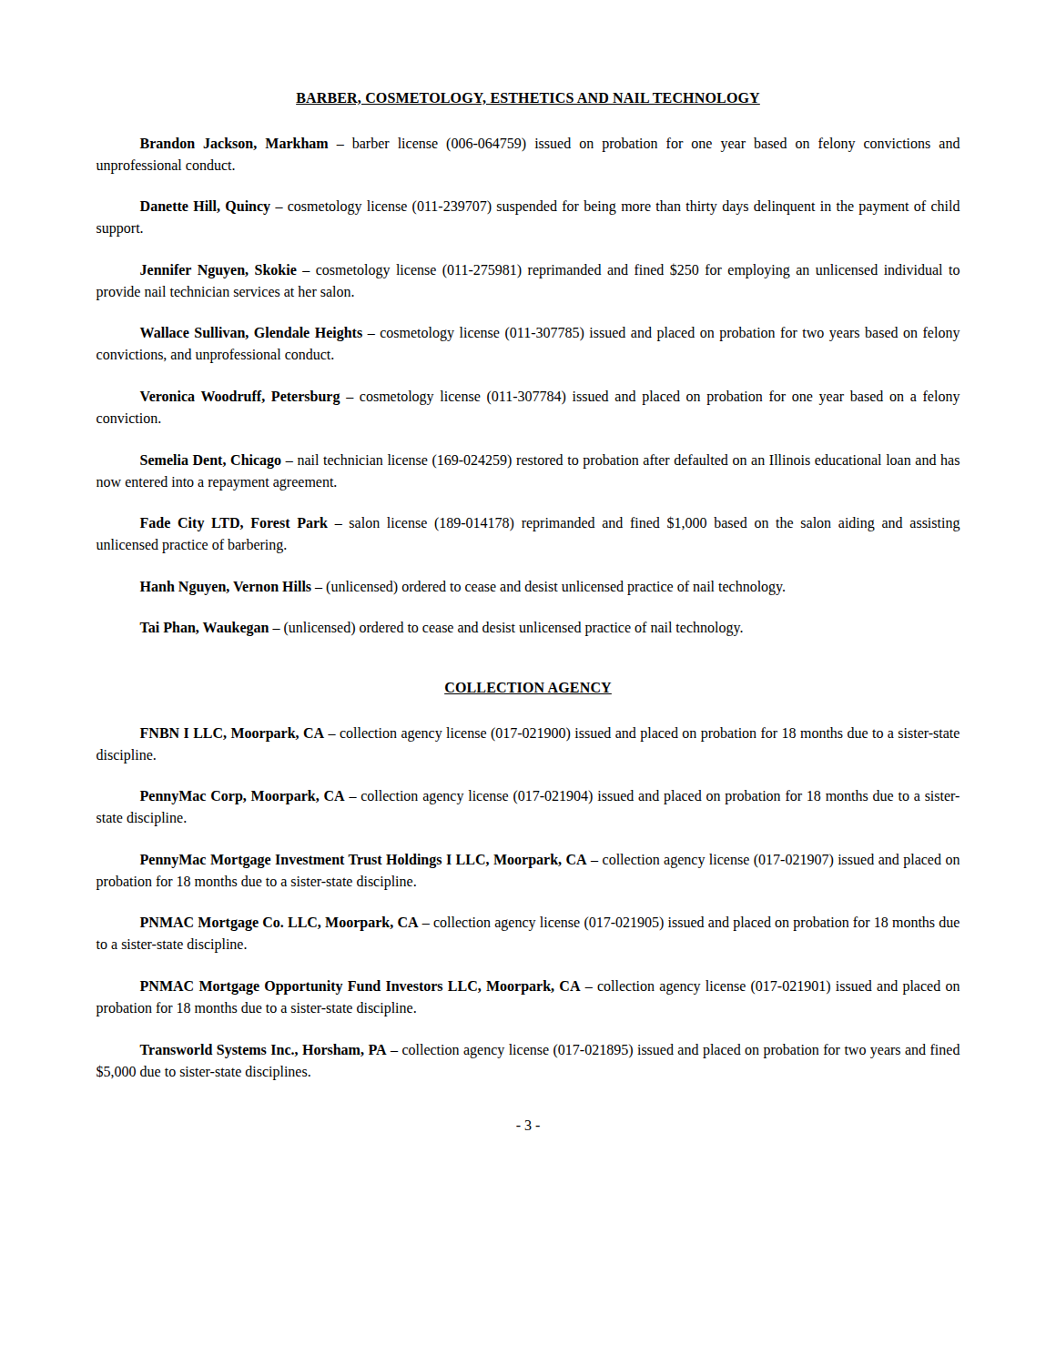BARBER, COSMETOLOGY, ESTHETICS AND NAIL TECHNOLOGY
Brandon Jackson, Markham – barber license (006-064759) issued on probation for one year based on felony convictions and unprofessional conduct.
Danette Hill, Quincy – cosmetology license (011-239707) suspended for being more than thirty days delinquent in the payment of child support.
Jennifer Nguyen, Skokie – cosmetology license (011-275981) reprimanded and fined $250 for employing an unlicensed individual to provide nail technician services at her salon.
Wallace Sullivan, Glendale Heights – cosmetology license (011-307785) issued and placed on probation for two years based on felony convictions, and unprofessional conduct.
Veronica Woodruff, Petersburg – cosmetology license (011-307784) issued and placed on probation for one year based on a felony conviction.
Semelia Dent, Chicago – nail technician license (169-024259) restored to probation after defaulted on an Illinois educational loan and has now entered into a repayment agreement.
Fade City LTD, Forest Park – salon license (189-014178) reprimanded and fined $1,000 based on the salon aiding and assisting unlicensed practice of barbering.
Hanh Nguyen, Vernon Hills – (unlicensed) ordered to cease and desist unlicensed practice of nail technology.
Tai Phan, Waukegan – (unlicensed) ordered to cease and desist unlicensed practice of nail technology.
COLLECTION AGENCY
FNBN I LLC, Moorpark, CA – collection agency license (017-021900) issued and placed on probation for 18 months due to a sister-state discipline.
PennyMac Corp, Moorpark, CA – collection agency license (017-021904) issued and placed on probation for 18 months due to a sister-state discipline.
PennyMac Mortgage Investment Trust Holdings I LLC, Moorpark, CA – collection agency license (017-021907) issued and placed on probation for 18 months due to a sister-state discipline.
PNMAC Mortgage Co. LLC, Moorpark, CA – collection agency license (017-021905) issued and placed on probation for 18 months due to a sister-state discipline.
PNMAC Mortgage Opportunity Fund Investors LLC, Moorpark, CA – collection agency license (017-021901) issued and placed on probation for 18 months due to a sister-state discipline.
Transworld Systems Inc., Horsham, PA – collection agency license (017-021895) issued and placed on probation for two years and fined $5,000 due to sister-state disciplines.
- 3 -